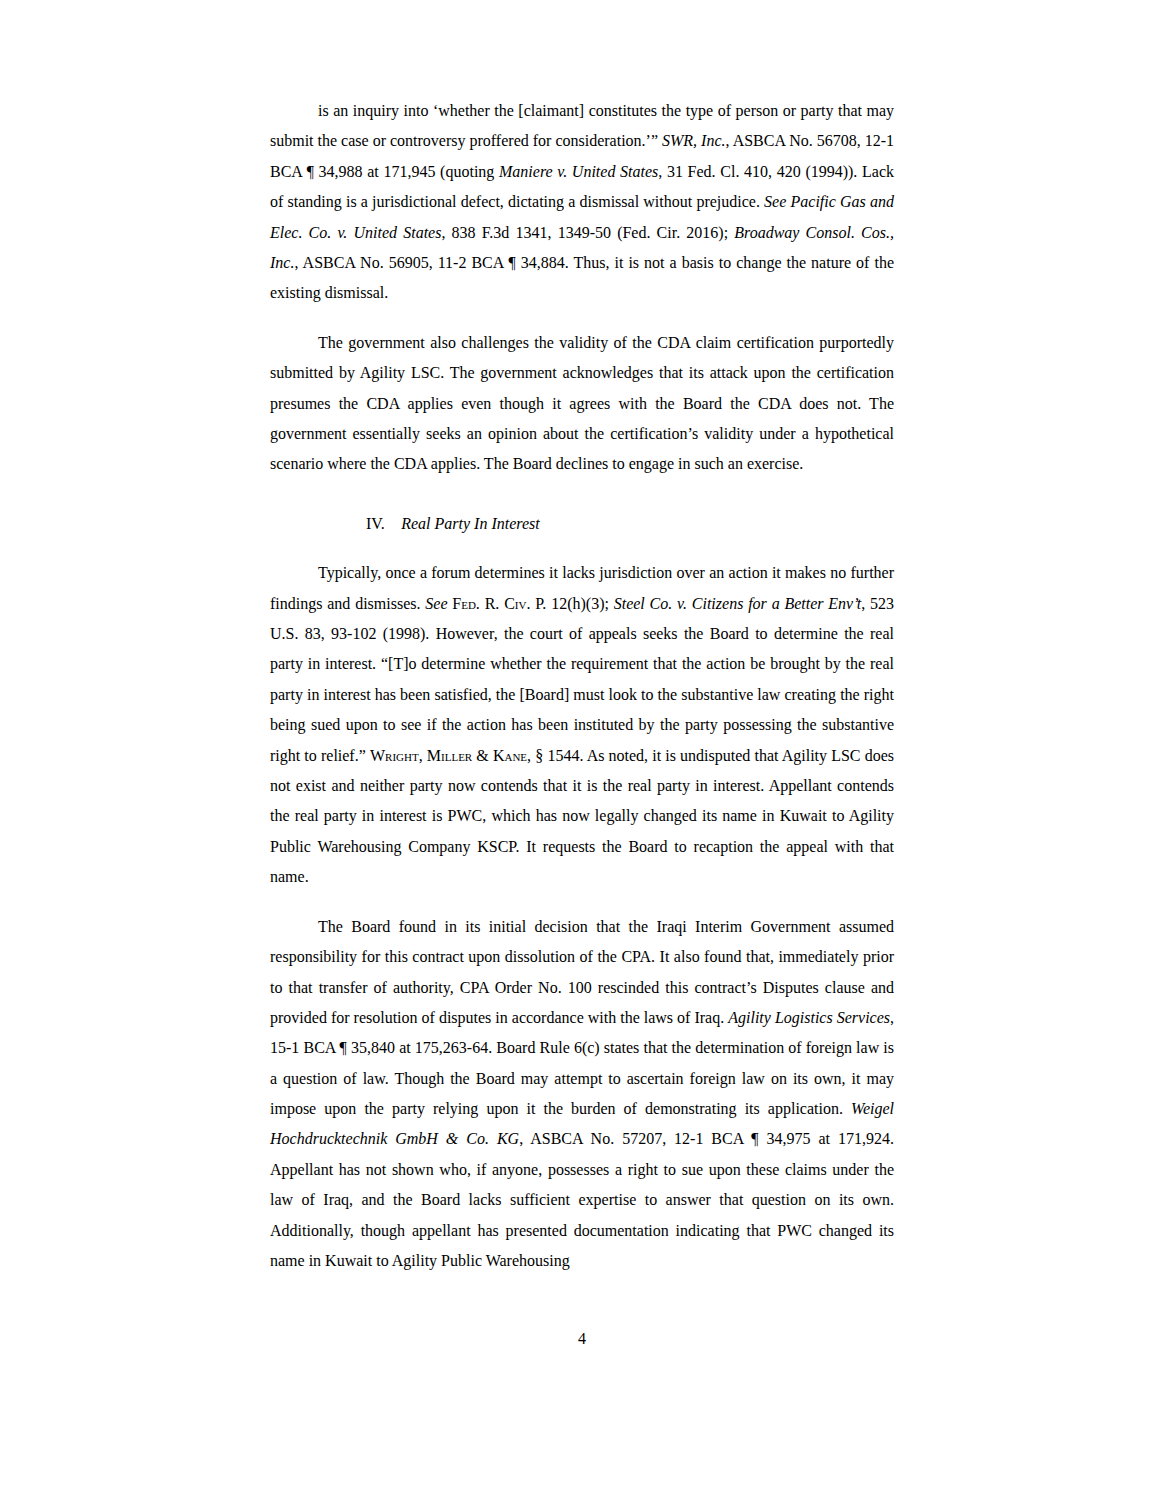is an inquiry into ‘whether the [claimant] constitutes the type of person or party that may submit the case or controversy proffered for consideration.’” SWR, Inc., ASBCA No. 56708, 12-1 BCA ¶ 34,988 at 171,945 (quoting Maniere v. United States, 31 Fed. Cl. 410, 420 (1994)). Lack of standing is a jurisdictional defect, dictating a dismissal without prejudice. See Pacific Gas and Elec. Co. v. United States, 838 F.3d 1341, 1349-50 (Fed. Cir. 2016); Broadway Consol. Cos., Inc., ASBCA No. 56905, 11-2 BCA ¶ 34,884. Thus, it is not a basis to change the nature of the existing dismissal.
The government also challenges the validity of the CDA claim certification purportedly submitted by Agility LSC. The government acknowledges that its attack upon the certification presumes the CDA applies even though it agrees with the Board the CDA does not. The government essentially seeks an opinion about the certification’s validity under a hypothetical scenario where the CDA applies. The Board declines to engage in such an exercise.
IV. Real Party In Interest
Typically, once a forum determines it lacks jurisdiction over an action it makes no further findings and dismisses. See Fed. R. Civ. P. 12(h)(3); Steel Co. v. Citizens for a Better Env’t, 523 U.S. 83, 93-102 (1998). However, the court of appeals seeks the Board to determine the real party in interest. “[T]o determine whether the requirement that the action be brought by the real party in interest has been satisfied, the [Board] must look to the substantive law creating the right being sued upon to see if the action has been instituted by the party possessing the substantive right to relief.” Wright, Miller & Kane, § 1544. As noted, it is undisputed that Agility LSC does not exist and neither party now contends that it is the real party in interest. Appellant contends the real party in interest is PWC, which has now legally changed its name in Kuwait to Agility Public Warehousing Company KSCP. It requests the Board to recaption the appeal with that name.
The Board found in its initial decision that the Iraqi Interim Government assumed responsibility for this contract upon dissolution of the CPA. It also found that, immediately prior to that transfer of authority, CPA Order No. 100 rescinded this contract’s Disputes clause and provided for resolution of disputes in accordance with the laws of Iraq. Agility Logistics Services, 15-1 BCA ¶ 35,840 at 175,263-64. Board Rule 6(c) states that the determination of foreign law is a question of law. Though the Board may attempt to ascertain foreign law on its own, it may impose upon the party relying upon it the burden of demonstrating its application. Weigel Hochdrucktechnik GmbH & Co. KG, ASBCA No. 57207, 12-1 BCA ¶ 34,975 at 171,924. Appellant has not shown who, if anyone, possesses a right to sue upon these claims under the law of Iraq, and the Board lacks sufficient expertise to answer that question on its own. Additionally, though appellant has presented documentation indicating that PWC changed its name in Kuwait to Agility Public Warehousing
4